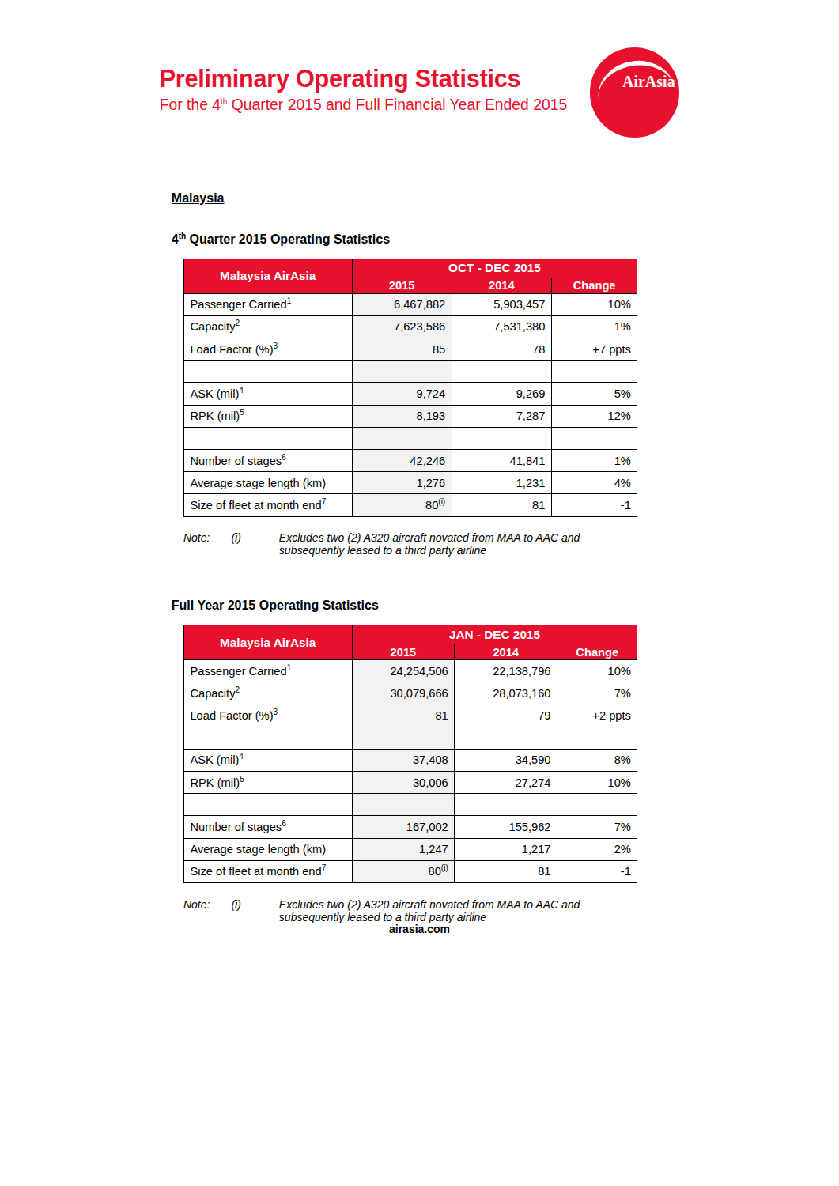AirAsia
Preliminary Operating Statistics
For the 4th Quarter 2015 and Full Financial Year Ended 2015
Malaysia
4th Quarter 2015 Operating Statistics
| Malaysia AirAsia | OCT - DEC 2015 |
| --- | --- |
| 2015 | 2014 | Change |
| Passenger Carried 1 | 6,467,882 | 5,903,457 | 10% |
| Capacity 2 | 7,623,586 | 7,531,380 | 1% |
| Load Factor (%) 3 | 85 | 78 | +7 ppts |
| ASK (mil) 4 | 9,724 | 9,269 | 5% |
| RPK (mil) 5 | 8,193 | 7,287 | 12% |
| Number of stages 6 | 42,246 | 41,841 | 1% |
| Average stage length (km) | 1,276 | 1,231 | 4% |
| Size of fleet at month end 7 | 80 (i) | 81 | -1 |
Note: (i) Excludes two (2) A320 aircraft novated from MAA to AAC and subsequently leased to a third party airline
Full Year 2015 Operating Statistics
| Malaysia AirAsia | JAN - DEC 2015 |
| --- | --- |
| 2015 | 2014 | Change |
| Passenger Carried 1 | 24,254,506 | 22,138,796 | 10% |
| Capacity 2 | 30,079,666 | 28,073,160 | 7% |
| Load Factor (%) 3 | 81 | 79 | +2 ppts |
| ASK (mil) 4 | 37,408 | 34,590 | 8% |
| RPK (mil) 5 | 30,006 | 27,274 | 10% |
| Number of stages 6 | 167,002 | 155,962 | 7% |
| Average stage length (km) | 1,247 | 1,217 | 2% |
| Size of fleet at month end 7 | 80 (i) | 81 | -1 |
Note: (i) Excludes two (2) A320 aircraft novated from MAA to AAC and subsequently leased to a third party airline
airasia.com